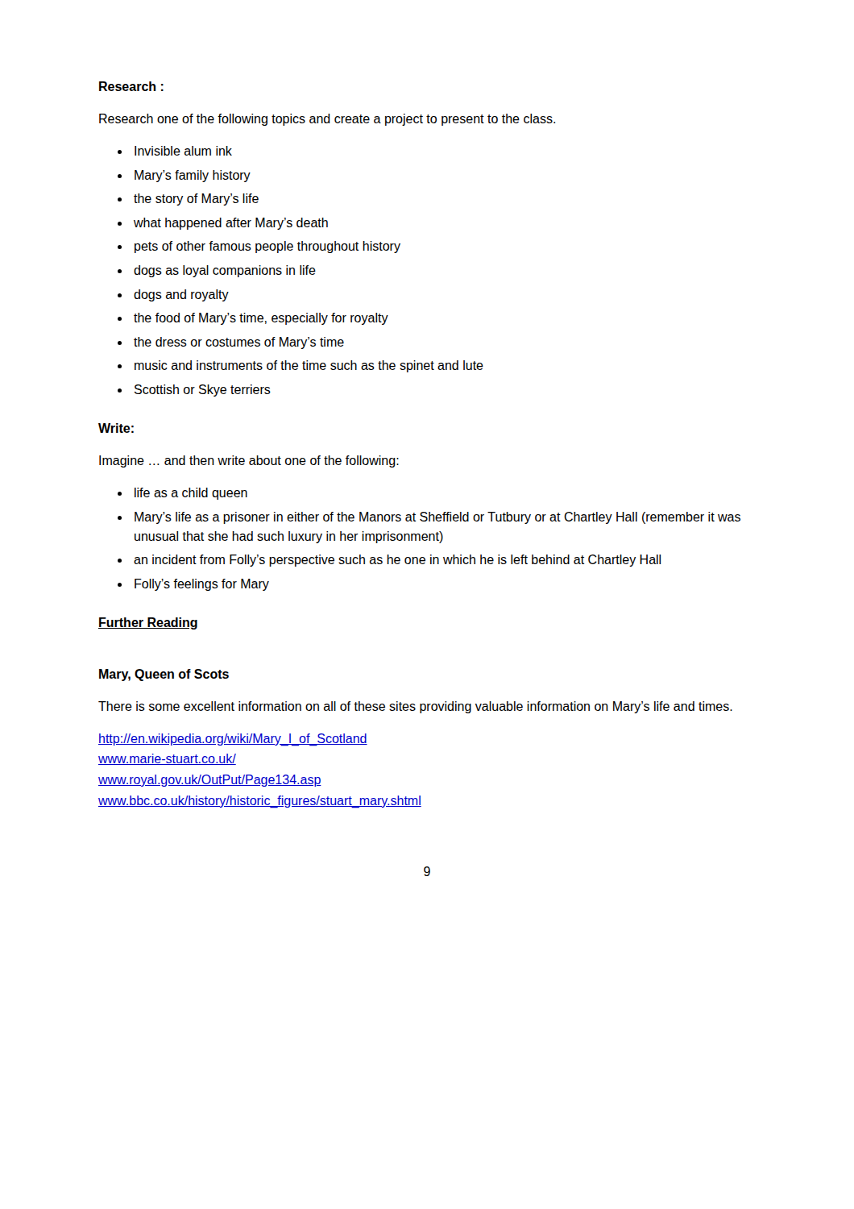Research :
Research one of the following topics and create a project to present to the class.
Invisible alum ink
Mary’s family history
the story of Mary’s life
what happened after Mary’s death
pets of other famous people throughout history
dogs as loyal companions in life
dogs and royalty
the food of Mary’s time, especially for royalty
the dress or costumes of Mary’s time
music and instruments of the time such as the spinet and lute
Scottish or Skye terriers
Write:
Imagine … and then write about one of the following:
life as a child queen
Mary’s life as a prisoner in either of the Manors at Sheffield or Tutbury or at Chartley Hall (remember it was unusual that she had such luxury in her imprisonment)
an incident from Folly’s perspective such as he one in which he is left behind at Chartley Hall
Folly’s feelings for Mary
Further Reading
Mary, Queen of Scots
There is some excellent information on all of these sites providing valuable information on Mary’s life and times.
http://en.wikipedia.org/wiki/Mary_I_of_Scotland www.marie-stuart.co.uk/ www.royal.gov.uk/OutPut/Page134.asp www.bbc.co.uk/history/historic_figures/stuart_mary.shtml
9